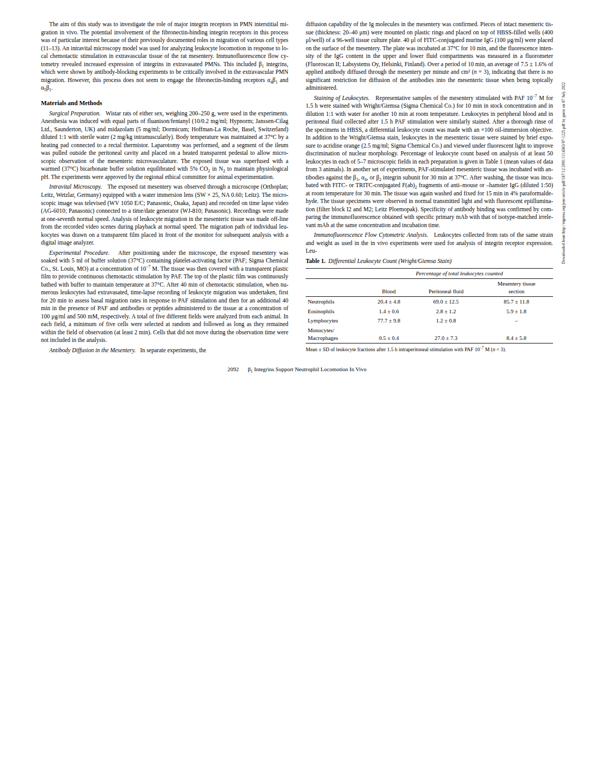Downloaded from http://rupress.org/jem/article-pdf/187/12/2091/1114363/97-1225.pdf by guest on 07 July 2022
The aim of this study was to investigate the role of major integrin receptors in PMN interstitial migration in vivo. The potential involvement of the fibronectin-binding integrin receptors in this process was of particular interest because of their previously documented roles in migration of various cell types (11–13). An intravital microscopy model was used for analyzing leukocyte locomotion in response to local chemotactic stimulation in extravascular tissue of the rat mesentery. Immunofluorescence flow cytometry revealed increased expression of integrins in extravasated PMNs. This included β1 integrins, which were shown by antibody-blocking experiments to be critically involved in the extravascular PMN migration. However, this process does not seem to engage the fibronectin-binding receptors α4β1 and α5β1.
Materials and Methods
Surgical Preparation. Wistar rats of either sex, weighing 200–250 g, were used in the experiments. Anesthesia was induced with equal parts of fluanison/fentanyl (10/0.2 mg/ml; Hypnorm; Janssen-Cilag Ltd., Saunderton, UK) and midazolam (5 mg/ml; Dormicum; Hoffman-La Roche, Basel, Switzerland) diluted 1:1 with sterile water (2 mg/kg intramuscularly). Body temperature was maintained at 37°C by a heating pad connected to a rectal thermistor. Laparotomy was performed, and a segment of the ileum was pulled outside the peritoneal cavity and placed on a heated transparent pedestal to allow microscopic observation of the mesenteric microvasculature. The exposed tissue was superfused with a warmed (37°C) bicarbonate buffer solution equilibrated with 5% CO2 in N2 to maintain physiological pH. The experiments were approved by the regional ethical committee for animal experimentation.
Intravital Microscopy. The exposed rat mesentery was observed through a microscope (Orthoplan; Leitz, Wetzlar, Germany) equipped with a water immersion lens (SW × 25, NA 0.60; Leitz). The microscopic image was televised (WV 1050 E/C; Panasonic, Osaka, Japan) and recorded on time lapse video (AG-6010; Panasonic) connected to a time/date generator (WJ-810; Panasonic). Recordings were made at one-seventh normal speed. Analysis of leukocyte migration in the mesenteric tissue was made off-line from the recorded video scenes during playback at normal speed. The migration path of individual leukocytes was drawn on a transparent film placed in front of the monitor for subsequent analysis with a digital image analyzer.
Experimental Procedure. After positioning under the microscope, the exposed mesentery was soaked with 5 ml of buffer solution (37°C) containing platelet-activating factor (PAF; Sigma Chemical Co., St. Louis, MO) at a concentration of 10−7 M. The tissue was then covered with a transparent plastic film to provide continuous chemotactic stimulation by PAF. The top of the plastic film was continuously bathed with buffer to maintain temperature at 37°C. After 40 min of chemotactic stimulation, when numerous leukocytes had extravasated, time-lapse recording of leukocyte migration was undertaken, first for 20 min to assess basal migration rates in response to PAF stimulation and then for an additional 40 min in the presence of PAF and antibodies or peptides administered to the tissue at a concentration of 100 μg/ml and 500 mM, respectively. A total of five different fields were analyzed from each animal. In each field, a minimum of five cells were selected at random and followed as long as they remained within the field of observation (at least 2 min). Cells that did not move during the observation time were not included in the analysis.
Antibody Diffusion in the Mesentery. In separate experiments, the
diffusion capability of the Ig molecules in the mesentery was confirmed. Pieces of intact mesenteric tissue (thickness: 20–40 μm) were mounted on plastic rings and placed on top of HBSS-filled wells (400 μl/well) of a 96-well tissue culture plate. 40 μl of FITC-conjugated murine IgG (100 μg/ml) were placed on the surface of the mesentery. The plate was incubated at 37°C for 10 min, and the fluorescence intensity of the IgG content in the upper and lower fluid compartments was measured in a fluorometer (Fluoroscan II; Labsystems Oy, Helsinki, Finland). Over a period of 10 min, an average of 7.5 ± 1.6% of applied antibody diffused through the mesentery per minute and cm² (n = 3), indicating that there is no significant restriction for diffusion of the antibodies into the mesenteric tissue when being topically administered.
Staining of Leukocytes. Representative samples of the mesentery stimulated with PAF 10−7 M for 1.5 h were stained with Wright/Giemsa (Sigma Chemical Co.) for 10 min in stock concentration and in dilution 1:1 with water for another 10 min at room temperature. Leukocytes in peripheral blood and in peritoneal fluid collected after 1.5 h PAF stimulation were similarly stained. After a thorough rinse of the specimens in HBSS, a differential leukocyte count was made with an ×100 oil-immersion objective. In addition to the Wright/Giemsa stain, leukocytes in the mesenteric tissue were stained by brief exposure to acridine orange (2.5 mg/ml; Sigma Chemical Co.) and viewed under fluorescent light to improve discrimination of nuclear morphology. Percentage of leukocyte count based on analysis of at least 50 leukocytes in each of 5–7 microscopic fields in each preparation is given in Table 1 (mean values of data from 3 animals). In another set of experiments, PAF-stimulated mesenteric tissue was incubated with antibodies against the β1, α4, or β2 integrin subunit for 30 min at 37°C. After washing, the tissue was incubated with FITC- or TRITC-conjugated F(ab)2 fragments of anti–mouse or –hamster IgG (diluted 1:50) at room temperature for 30 min. The tissue was again washed and fixed for 15 min in 4% paraformaldehyde. The tissue specimens were observed in normal transmitted light and with fluorescent epiillumination (filter block I2 and M2; Leitz Ploemopak). Specificity of antibody binding was confirmed by comparing the immunofluorescence obtained with specific primary mAb with that of isotype-matched irrelevant mAb at the same concentration and incubation time.
Immunofluorescence Flow Cytometric Analysis. Leukocytes collected from rats of the same strain and weight as used in the in vivo experiments were used for analysis of integrin receptor expression. Leu-
Table 1. Differential Leukocyte Count (Wright/Giemsa Stain)
| | Percentage of total leukocytes counted |
| --- | --- |
| | Blood | Peritoneal fluid | Mesentery tissue section |
| Neutrophils | 20.4 ± 4.8 | 69.0 ± 12.5 | 85.7 ± 11.8 |
| Eosinophils | 1.4 ± 0.6 | 2.8 ± 1.2 | 5.9 ± 1.8 |
| Lymphocytes | 77.7 ± 9.8 | 1.2 ± 0.8 | – |
| Monocytes/ Macrophages | 0.5 ± 0.4 | 27.0 ± 7.3 | 8.4 ± 5.8 |
Mean ± SD of leukocyte fractions after 1.5 h intraperitoneal stimulation with PAF 10−7 M (n = 3).
2092β1 Integrins Support Neutrophil Locomotion In Vivo